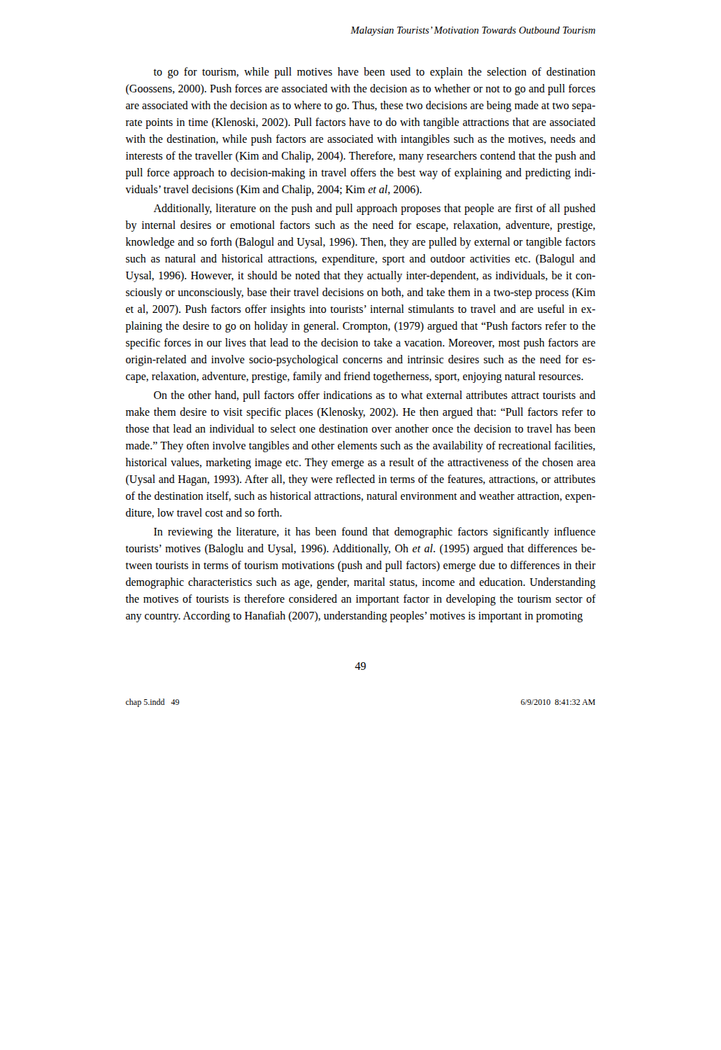Malaysian Tourists’ Motivation Towards Outbound Tourism
to go for tourism, while pull motives have been used to explain the selection of destination (Goossens, 2000). Push forces are associated with the decision as to whether or not to go and pull forces are associated with the decision as to where to go. Thus, these two decisions are being made at two separate points in time (Klenoski, 2002). Pull factors have to do with tangible attractions that are associated with the destination, while push factors are associated with intangibles such as the motives, needs and interests of the traveller (Kim and Chalip, 2004). Therefore, many researchers contend that the push and pull force approach to decision-making in travel offers the best way of explaining and predicting individuals’ travel decisions (Kim and Chalip, 2004; Kim et al, 2006).
Additionally, literature on the push and pull approach proposes that people are first of all pushed by internal desires or emotional factors such as the need for escape, relaxation, adventure, prestige, knowledge and so forth (Balogul and Uysal, 1996). Then, they are pulled by external or tangible factors such as natural and historical attractions, expenditure, sport and outdoor activities etc. (Balogul and Uysal, 1996). However, it should be noted that they actually inter-dependent, as individuals, be it consciously or unconsciously, base their travel decisions on both, and take them in a two-step process (Kim et al, 2007). Push factors offer insights into tourists’ internal stimulants to travel and are useful in explaining the desire to go on holiday in general. Crompton, (1979) argued that “Push factors refer to the specific forces in our lives that lead to the decision to take a vacation. Moreover, most push factors are origin-related and involve socio-psychological concerns and intrinsic desires such as the need for escape, relaxation, adventure, prestige, family and friend togetherness, sport, enjoying natural resources.
On the other hand, pull factors offer indications as to what external attributes attract tourists and make them desire to visit specific places (Klenosky, 2002). He then argued that: “Pull factors refer to those that lead an individual to select one destination over another once the decision to travel has been made.” They often involve tangibles and other elements such as the availability of recreational facilities, historical values, marketing image etc. They emerge as a result of the attractiveness of the chosen area (Uysal and Hagan, 1993). After all, they were reflected in terms of the features, attractions, or attributes of the destination itself, such as historical attractions, natural environment and weather attraction, expenditure, low travel cost and so forth.
In reviewing the literature, it has been found that demographic factors significantly influence tourists’ motives (Baloglu and Uysal, 1996). Additionally, Oh et al. (1995) argued that differences between tourists in terms of tourism motivations (push and pull factors) emerge due to differences in their demographic characteristics such as age, gender, marital status, income and education. Understanding the motives of tourists is therefore considered an important factor in developing the tourism sector of any country. According to Hanafiah (2007), understanding peoples’ motives is important in promoting
49
chap 5.indd 49 6/9/2010 8:41:32 AM